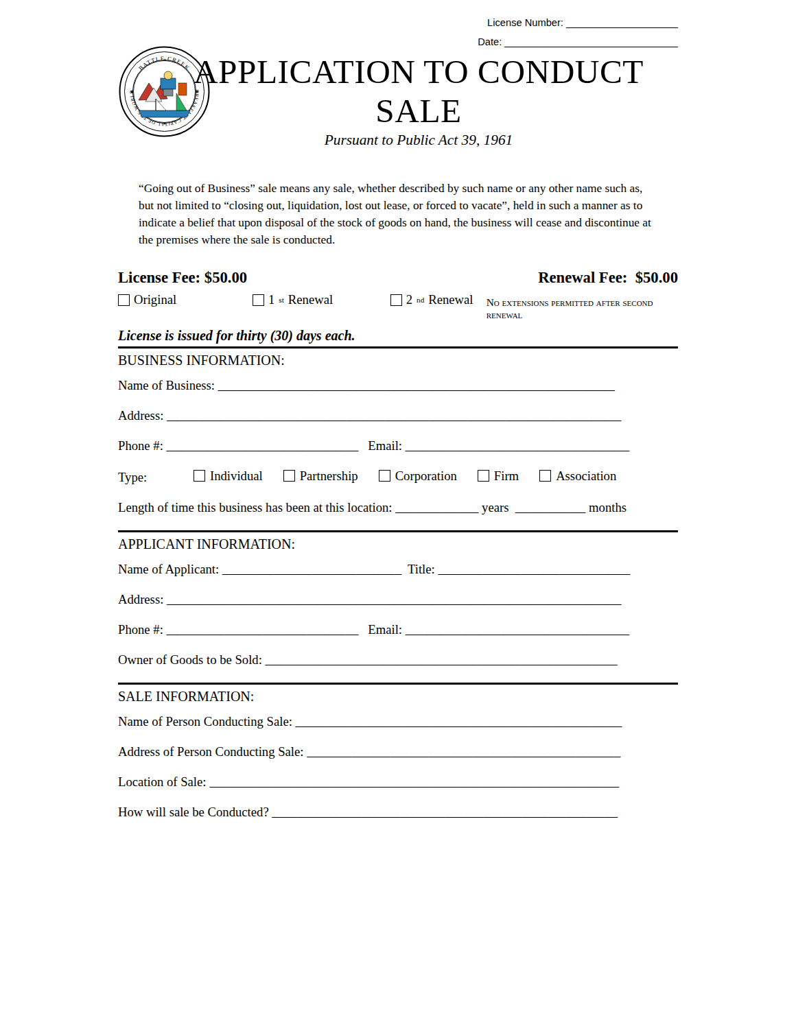License Number: ____________________
Date: _______________________________
BATTLE CREEK BREAKFAST CAPITAL OF THE WORLD ★ ★ ★ ★
APPLICATION TO CONDUCT SALE
Pursuant to Public Act 39, 1961
“Going out of Business” sale means any sale, whether described by such name or any other name such as, but not limited to “closing out, liquidation, lost out lease, or forced to vacate”, held in such a manner as to indicate a belief that upon disposal of the stock of goods on hand, the business will cease and discontinue at the premises where the sale is conducted.
License Fee: $50.00
Renewal Fee: $50.00
Original 1st Renewal 2nd Renewal No extensions permitted after second renewal
License is issued for thirty (30) days each.
BUSINESS INFORMATION:
Name of Business: ______________________________________________________________
Address: _______________________________________________________________________
Phone #: ______________________________ Email: ___________________________________
Type: Individual Partnership Corporation Firm Association
Length of time this business has been at this location: _____________ years ___________ months
APPLICANT INFORMATION:
Name of Applicant: ____________________________ Title: ______________________________
Address: _______________________________________________________________________
Phone #: ______________________________ Email: ___________________________________
Owner of Goods to be Sold: _______________________________________________________
SALE INFORMATION:
Name of Person Conducting Sale: ___________________________________________________
Address of Person Conducting Sale: _________________________________________________
Location of Sale: ________________________________________________________________
How will sale be Conducted? ______________________________________________________